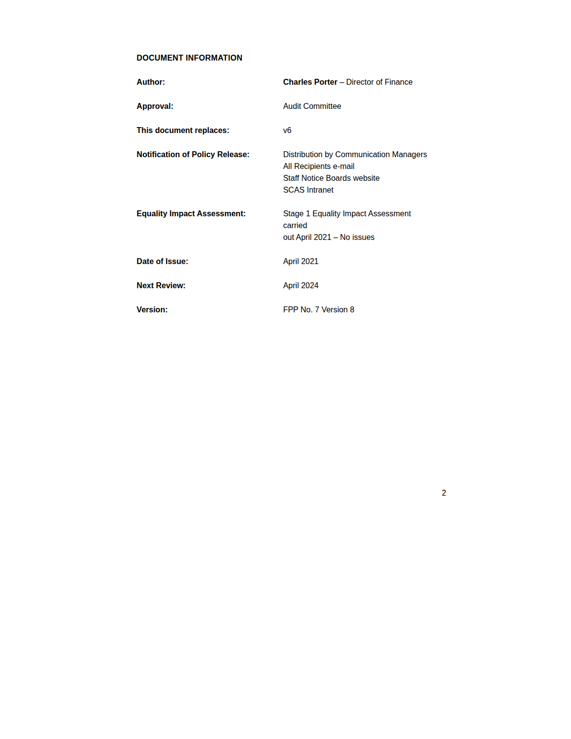DOCUMENT INFORMATION
| Author: | Charles Porter – Director of Finance |
| Approval: | Audit Committee |
| This document replaces: | v6 |
| Notification of Policy Release: | Distribution by Communication Managers All Recipients e-mail Staff Notice Boards website SCAS Intranet |
| Equality Impact Assessment: | Stage 1 Equality Impact Assessment carried out April 2021 – No issues |
| Date of Issue: | April 2021 |
| Next Review: | April 2024 |
| Version: | FPP No. 7 Version 8 |
2